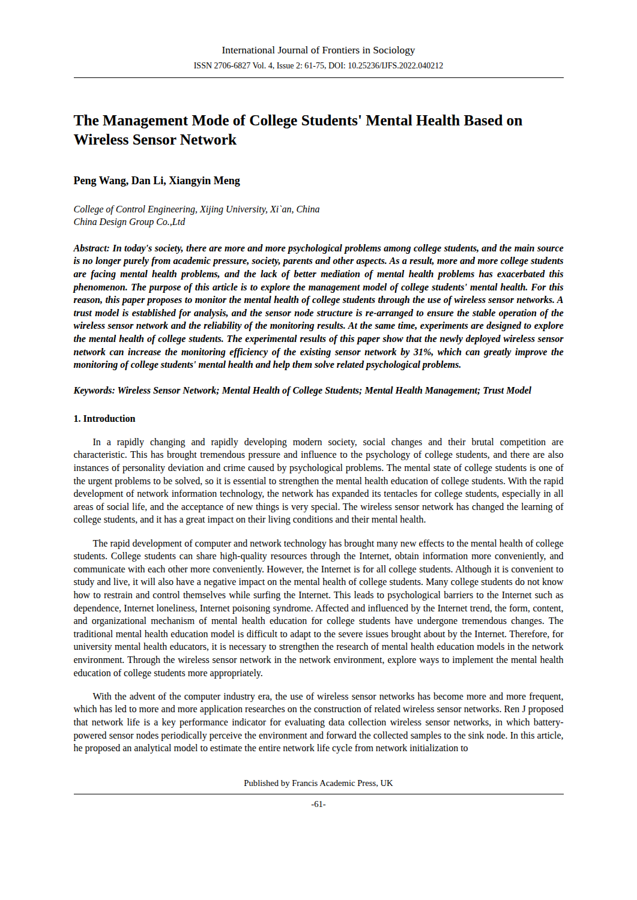International Journal of Frontiers in Sociology
ISSN 2706-6827 Vol. 4, Issue 2: 61-75, DOI: 10.25236/IJFS.2022.040212
The Management Mode of College Students' Mental Health Based on Wireless Sensor Network
Peng Wang, Dan Li, Xiangyin Meng
College of Control Engineering, Xijing University, Xi`an, China
China Design Group Co.,Ltd
Abstract: In today's society, there are more and more psychological problems among college students, and the main source is no longer purely from academic pressure, society, parents and other aspects. As a result, more and more college students are facing mental health problems, and the lack of better mediation of mental health problems has exacerbated this phenomenon. The purpose of this article is to explore the management model of college students' mental health. For this reason, this paper proposes to monitor the mental health of college students through the use of wireless sensor networks. A trust model is established for analysis, and the sensor node structure is re-arranged to ensure the stable operation of the wireless sensor network and the reliability of the monitoring results. At the same time, experiments are designed to explore the mental health of college students. The experimental results of this paper show that the newly deployed wireless sensor network can increase the monitoring efficiency of the existing sensor network by 31%, which can greatly improve the monitoring of college students' mental health and help them solve related psychological problems.
Keywords: Wireless Sensor Network; Mental Health of College Students; Mental Health Management; Trust Model
1. Introduction
In a rapidly changing and rapidly developing modern society, social changes and their brutal competition are characteristic. This has brought tremendous pressure and influence to the psychology of college students, and there are also instances of personality deviation and crime caused by psychological problems. The mental state of college students is one of the urgent problems to be solved, so it is essential to strengthen the mental health education of college students. With the rapid development of network information technology, the network has expanded its tentacles for college students, especially in all areas of social life, and the acceptance of new things is very special. The wireless sensor network has changed the learning of college students, and it has a great impact on their living conditions and their mental health.
The rapid development of computer and network technology has brought many new effects to the mental health of college students. College students can share high-quality resources through the Internet, obtain information more conveniently, and communicate with each other more conveniently. However, the Internet is for all college students. Although it is convenient to study and live, it will also have a negative impact on the mental health of college students. Many college students do not know how to restrain and control themselves while surfing the Internet. This leads to psychological barriers to the Internet such as dependence, Internet loneliness, Internet poisoning syndrome. Affected and influenced by the Internet trend, the form, content, and organizational mechanism of mental health education for college students have undergone tremendous changes. The traditional mental health education model is difficult to adapt to the severe issues brought about by the Internet. Therefore, for university mental health educators, it is necessary to strengthen the research of mental health education models in the network environment. Through the wireless sensor network in the network environment, explore ways to implement the mental health education of college students more appropriately.
With the advent of the computer industry era, the use of wireless sensor networks has become more and more frequent, which has led to more and more application researches on the construction of related wireless sensor networks. Ren J proposed that network life is a key performance indicator for evaluating data collection wireless sensor networks, in which battery-powered sensor nodes periodically perceive the environment and forward the collected samples to the sink node. In this article, he proposed an analytical model to estimate the entire network life cycle from network initialization to
Published by Francis Academic Press, UK
-61-